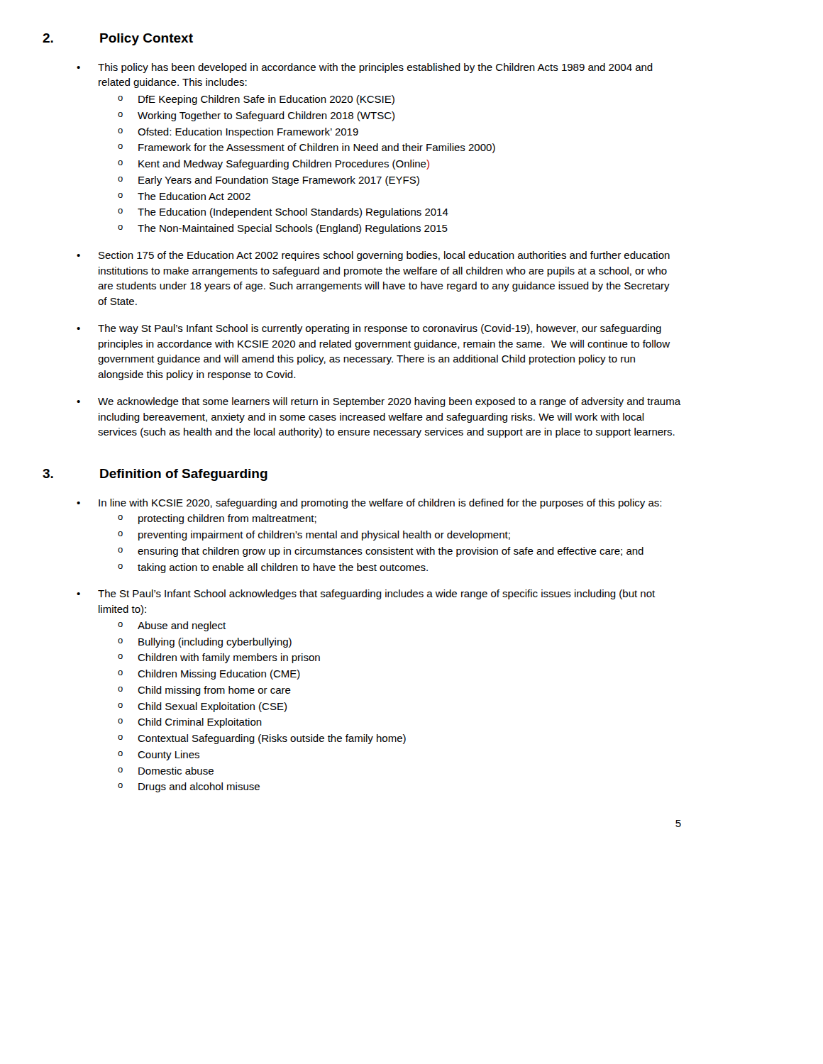2. Policy Context
This policy has been developed in accordance with the principles established by the Children Acts 1989 and 2004 and related guidance. This includes:
DfE Keeping Children Safe in Education 2020 (KCSIE)
Working Together to Safeguard Children 2018 (WTSC)
Ofsted: Education Inspection Framework’ 2019
Framework for the Assessment of Children in Need and their Families 2000)
Kent and Medway Safeguarding Children Procedures (Online)
Early Years and Foundation Stage Framework 2017 (EYFS)
The Education Act 2002
The Education (Independent School Standards) Regulations 2014
The Non-Maintained Special Schools (England) Regulations 2015
Section 175 of the Education Act 2002 requires school governing bodies, local education authorities and further education institutions to make arrangements to safeguard and promote the welfare of all children who are pupils at a school, or who are students under 18 years of age. Such arrangements will have to have regard to any guidance issued by the Secretary of State.
The way St Paul’s Infant School is currently operating in response to coronavirus (Covid-19), however, our safeguarding principles in accordance with KCSIE 2020 and related government guidance, remain the same. We will continue to follow government guidance and will amend this policy, as necessary. There is an additional Child protection policy to run alongside this policy in response to Covid.
We acknowledge that some learners will return in September 2020 having been exposed to a range of adversity and trauma including bereavement, anxiety and in some cases increased welfare and safeguarding risks. We will work with local services (such as health and the local authority) to ensure necessary services and support are in place to support learners.
3. Definition of Safeguarding
In line with KCSIE 2020, safeguarding and promoting the welfare of children is defined for the purposes of this policy as:
protecting children from maltreatment;
preventing impairment of children’s mental and physical health or development;
ensuring that children grow up in circumstances consistent with the provision of safe and effective care; and
taking action to enable all children to have the best outcomes.
The St Paul’s Infant School acknowledges that safeguarding includes a wide range of specific issues including (but not limited to):
Abuse and neglect
Bullying (including cyberbullying)
Children with family members in prison
Children Missing Education (CME)
Child missing from home or care
Child Sexual Exploitation (CSE)
Child Criminal Exploitation
Contextual Safeguarding (Risks outside the family home)
County Lines
Domestic abuse
Drugs and alcohol misuse
5